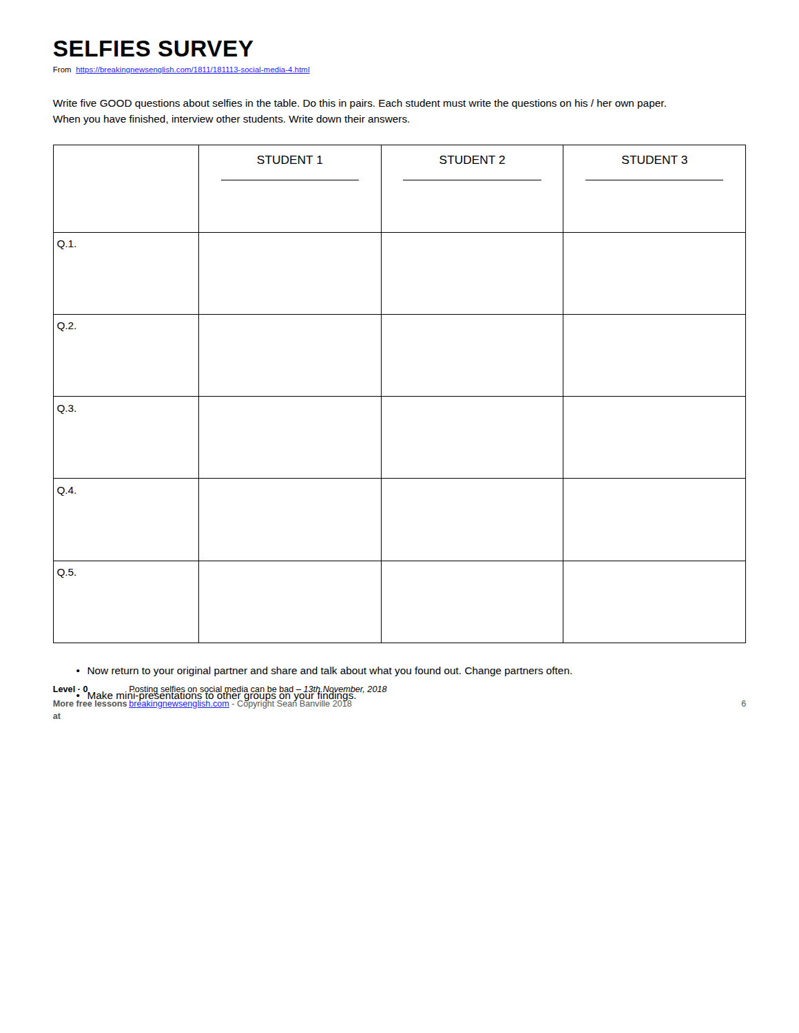SELFIES SURVEY
From https://breakingnewsenglish.com/1811/181113-social-media-4.html
Write five GOOD questions about selfies in the table. Do this in pairs. Each student must write the questions on his / her own paper.
When you have finished, interview other students. Write down their answers.
| | STUDENT 1 | STUDENT 2 | STUDENT 3 |
| --- | --- | --- | --- |
| Q.1. | | | |
| Q.2. | | | |
| Q.3. | | | |
| Q.4. | | | |
| Q.5. | | | |
Now return to your original partner and share and talk about what you found out. Change partners often.
Make mini-presentations to other groups on your findings.
Level · 0
Posting selfies on social media can be bad – 13th November, 2018
More free lessons at
breakingnewsenglish.com - Copyright Sean Banville 2018
6